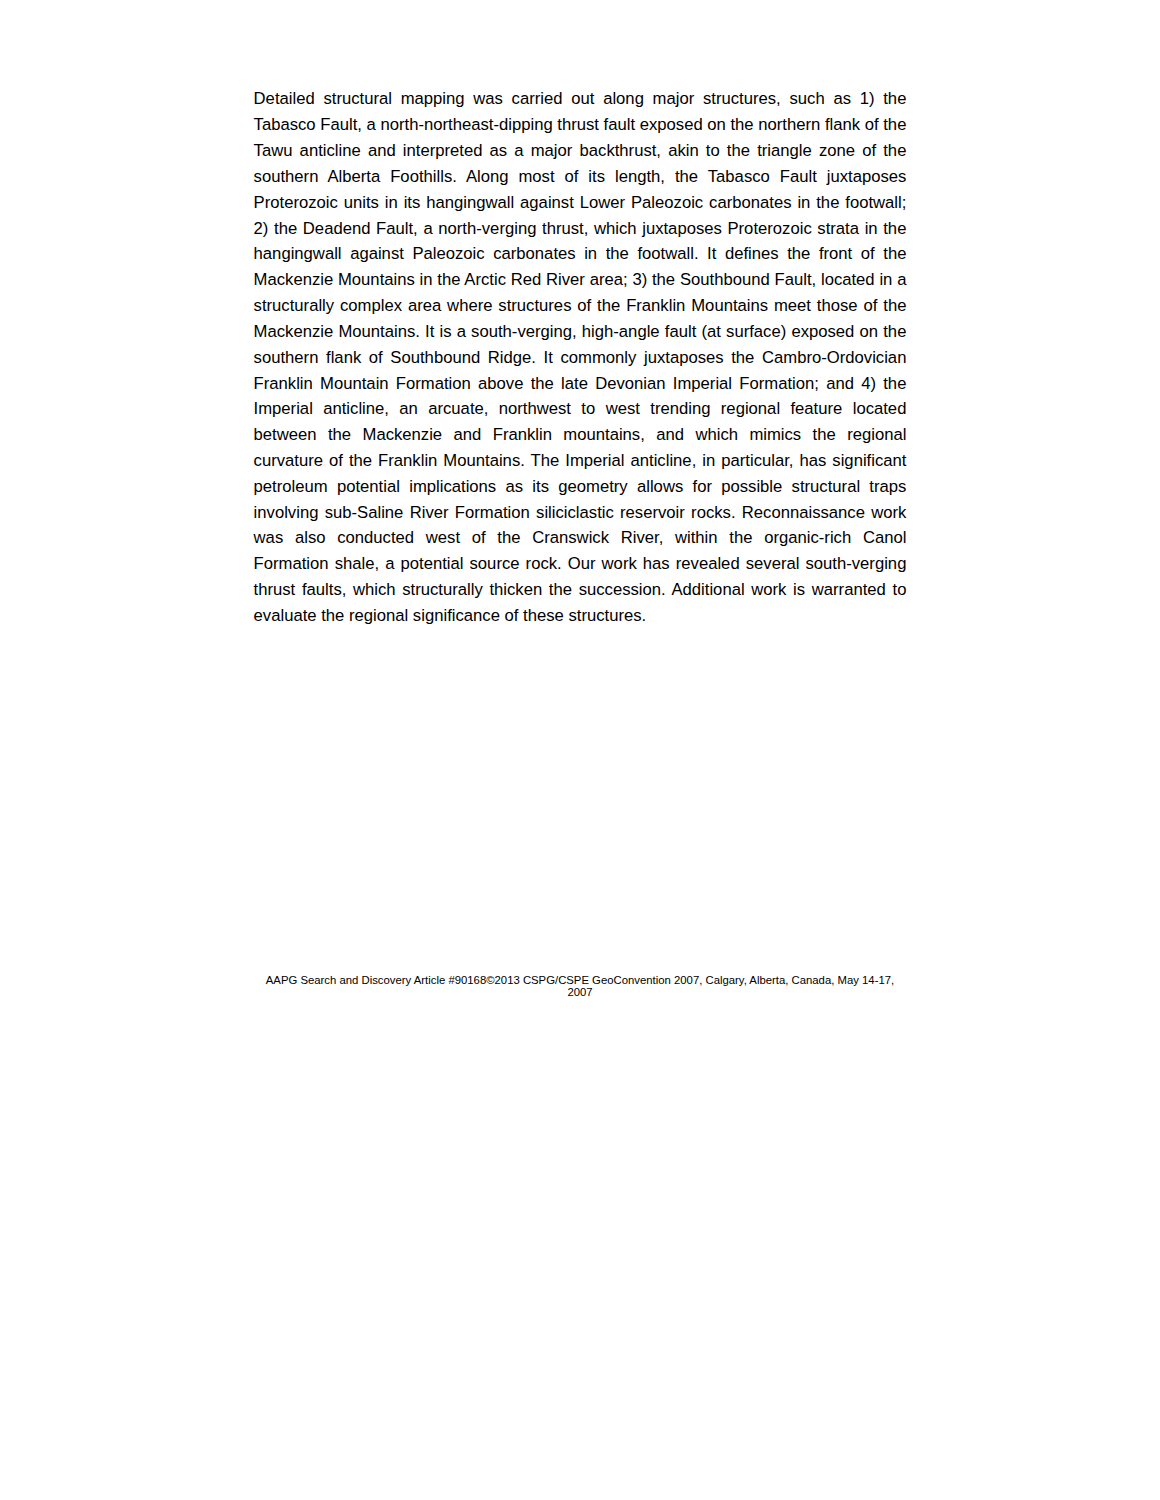Detailed structural mapping was carried out along major structures, such as 1) the Tabasco Fault, a north-northeast-dipping thrust fault exposed on the northern flank of the Tawu anticline and interpreted as a major backthrust, akin to the triangle zone of the southern Alberta Foothills. Along most of its length, the Tabasco Fault juxtaposes Proterozoic units in its hangingwall against Lower Paleozoic carbonates in the footwall; 2) the Deadend Fault, a north-verging thrust, which juxtaposes Proterozoic strata in the hangingwall against Paleozoic carbonates in the footwall. It defines the front of the Mackenzie Mountains in the Arctic Red River area; 3) the Southbound Fault, located in a structurally complex area where structures of the Franklin Mountains meet those of the Mackenzie Mountains. It is a south-verging, high-angle fault (at surface) exposed on the southern flank of Southbound Ridge. It commonly juxtaposes the Cambro-Ordovician Franklin Mountain Formation above the late Devonian Imperial Formation; and 4) the Imperial anticline, an arcuate, northwest to west trending regional feature located between the Mackenzie and Franklin mountains, and which mimics the regional curvature of the Franklin Mountains. The Imperial anticline, in particular, has significant petroleum potential implications as its geometry allows for possible structural traps involving sub-Saline River Formation siliciclastic reservoir rocks. Reconnaissance work was also conducted west of the Cranswick River, within the organic-rich Canol Formation shale, a potential source rock. Our work has revealed several south-verging thrust faults, which structurally thicken the succession. Additional work is warranted to evaluate the regional significance of these structures.
AAPG Search and Discovery Article #90168©2013 CSPG/CSPE GeoConvention 2007, Calgary, Alberta, Canada, May 14-17, 2007